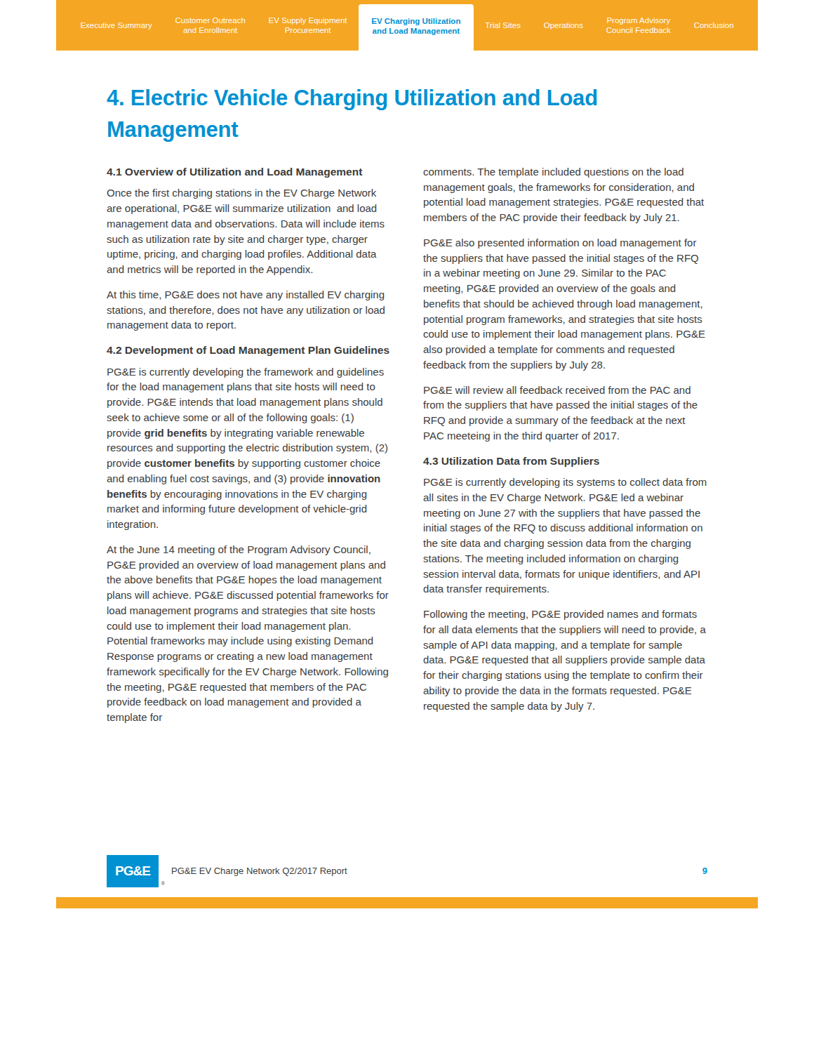Executive Summary
Customer Outreach
and Enrollment
EV Supply Equipment
Procurement
EV Charging Utilization
and Load Management
Trial Sites
Operations
Program Advisory
Council Feedback
Conclusion
4. Electric Vehicle Charging Utilization and Load Management
4.1 Overview of Utilization and Load Management
Once the first charging stations in the EV Charge Network are operational, PG&E will summarize utilization and load management data and observations. Data will include items such as utilization rate by site and charger type, charger uptime, pricing, and charging load profiles. Additional data and metrics will be reported in the Appendix.
At this time, PG&E does not have any installed EV charging stations, and therefore, does not have any utilization or load management data to report.
4.2 Development of Load Management Plan Guidelines
PG&E is currently developing the framework and guidelines for the load management plans that site hosts will need to provide. PG&E intends that load management plans should seek to achieve some or all of the following goals: (1) provide grid benefits by integrating variable renewable resources and supporting the electric distribution system, (2) provide customer benefits by supporting customer choice and enabling fuel cost savings, and (3) provide innovation benefits by encouraging innovations in the EV charging market and informing future development of vehicle-grid integration.
At the June 14 meeting of the Program Advisory Council, PG&E provided an overview of load management plans and the above benefits that PG&E hopes the load management plans will achieve. PG&E discussed potential frameworks for load management programs and strategies that site hosts could use to implement their load management plan. Potential frameworks may include using existing Demand Response programs or creating a new load management framework specifically for the EV Charge Network. Following the meeting, PG&E requested that members of the PAC provide feedback on load management and provided a template for
comments. The template included questions on the load management goals, the frameworks for consideration, and potential load management strategies. PG&E requested that members of the PAC provide their feedback by July 21.
PG&E also presented information on load management for the suppliers that have passed the initial stages of the RFQ in a webinar meeting on June 29. Similar to the PAC meeting, PG&E provided an overview of the goals and benefits that should be achieved through load management, potential program frameworks, and strategies that site hosts could use to implement their load management plans. PG&E also provided a template for comments and requested feedback from the suppliers by July 28.
PG&E will review all feedback received from the PAC and from the suppliers that have passed the initial stages of the RFQ and provide a summary of the feedback at the next PAC meeteing in the third quarter of 2017.
4.3 Utilization Data from Suppliers
PG&E is currently developing its systems to collect data from all sites in the EV Charge Network. PG&E led a webinar meeting on June 27 with the suppliers that have passed the initial stages of the RFQ to discuss additional information on the site data and charging session data from the charging stations. The meeting included information on charging session interval data, formats for unique identifiers, and API data transfer requirements.
Following the meeting, PG&E provided names and formats for all data elements that the suppliers will need to provide, a sample of API data mapping, and a template for sample data. PG&E requested that all suppliers provide sample data for their charging stations using the template to confirm their ability to provide the data in the formats requested. PG&E requested the sample data by July 7.
®
PG&E EV Charge Network Q2/2017 Report
9